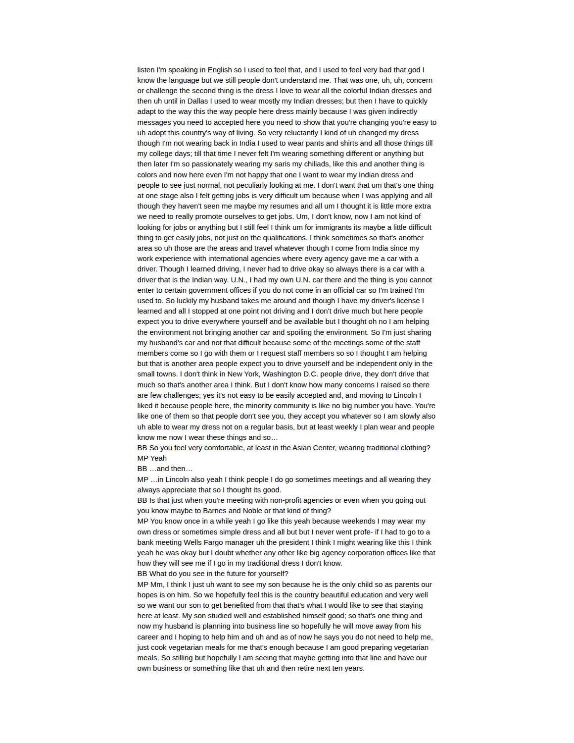listen I'm speaking in English so I used to feel that, and I used to feel very bad that god I know the language but we still people don't understand me. That was one, uh, uh, concern or challenge the second thing is the dress I love to wear all the colorful Indian dresses and then uh until in Dallas I used to wear mostly my Indian dresses; but then I have to quickly adapt to the way this the way people here dress mainly because I was given indirectly messages you need to accepted here you need to show that you're changing you're easy to uh adopt this country's way of living. So very reluctantly I kind of uh changed my dress though I'm not wearing back in India I used to wear pants and shirts and all those things till my college days; till that time I never felt I'm wearing something different or anything but then later I'm so passionately wearing my saris my chiliads, like this and another thing is colors and now here even I'm not happy that one I want to wear my Indian dress and people to see just normal, not peculiarly looking at me. I don't want that um that's one thing at one stage also I felt getting jobs is very difficult um because when I was applying and all though they haven't seen me maybe my resumes and all um I thought it is little more extra we need to really promote ourselves to get jobs. Um, I don't know, now I am not kind of looking for jobs or anything but I still feel I think um for immigrants its maybe a little difficult thing to get easily jobs, not just on the qualifications. I think sometimes so that's another area so uh those are the areas and travel whatever though I come from India since my work experience with international agencies where every agency gave me a car with a driver. Though I learned driving, I never had to drive okay so always there is a car with a driver that is the Indian way. U.N., I had my own U.N. car there and the thing is you cannot enter to certain government offices if you do not come in an official car so I'm trained I'm used to. So luckily my husband takes me around and though I have my driver's license I learned and all I stopped at one point not driving and I don't drive much but here people expect you to drive everywhere yourself and be available but I thought oh no I am helping the environment not bringing another car and spoiling the environment. So I'm just sharing my husband's car and not that difficult because some of the meetings some of the staff members come so I go with them or I request staff members so so I thought I am helping but that is another area people expect you to drive yourself and be independent only in the small towns. I don't think in New York, Washington D.C. people drive, they don't drive that much so that's another area I think. But I don't know how many concerns I raised so there are few challenges; yes it's not easy to be easily accepted and, and moving to Lincoln I liked it because people here, the minority community is like no big number you have. You're like one of them so that people don't see you, they accept you whatever so I am slowly also uh able to wear my dress not on a regular basis, but at least weekly I plan wear and people know me now I wear these things and so…
BB So you feel very comfortable, at least in the Asian Center, wearing traditional clothing?
MP Yeah
BB …and then…
MP …in Lincoln also yeah I think people I do go sometimes meetings and all wearing they always appreciate that so I thought its good.
BB Is that just when you're meeting with non-profit agencies or even when you going out you know maybe to Barnes and Noble or that kind of thing?
MP You know once in a while yeah I go like this yeah because weekends I may wear my own dress or sometimes simple dress and all but but I never went profe- if I had to go to a bank meeting Wells Fargo manager uh the president I think I might wearing like this I think yeah he was okay but I doubt whether any other like big agency corporation offices like that how they will see me if I go in my traditional dress I don't know.
BB What do you see in the future for yourself?
MP Mm, I think I just uh want to see my son because he is the only child so as parents our hopes is on him. So we hopefully feel this is the country beautiful education and very well so we want our son to get benefited from that that's what I would like to see that staying here at least. My son studied well and established himself good; so that's one thing and now my husband is planning into business line so hopefully he will move away from his career and I hoping to help him and uh and as of now he says you do not need to help me, just cook vegetarian meals for me that's enough because I am good preparing vegetarian meals. So stilling but hopefully I am seeing that maybe getting into that line and have our own business or something like that uh and then retire next ten years.